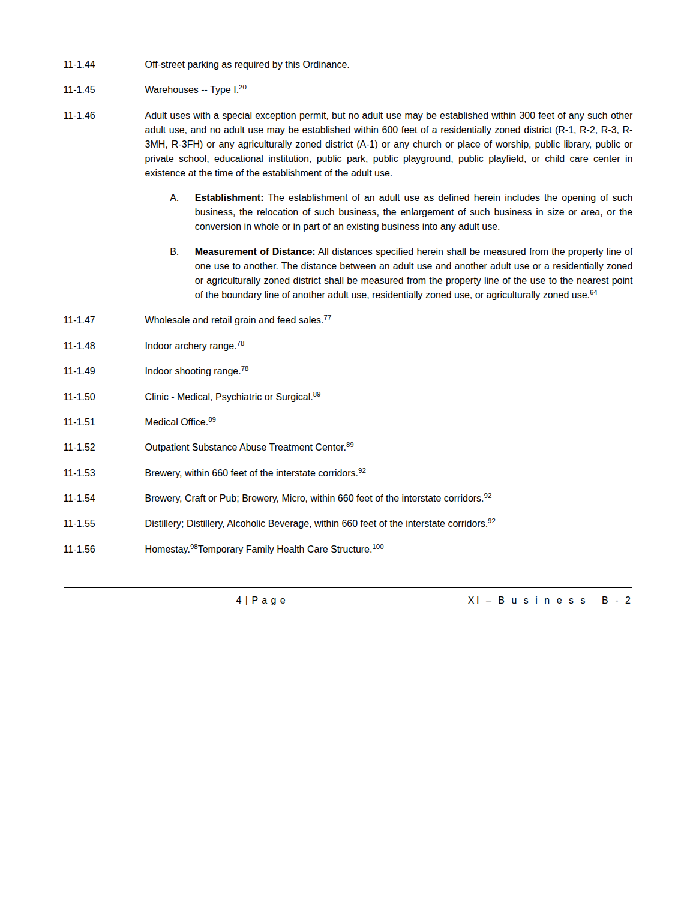11-1.44
Off-street parking as required by this Ordinance.
11-1.45
Warehouses -- Type I.20
11-1.46
Adult uses with a special exception permit, but no adult use may be established within 300 feet of any such other adult use, and no adult use may be established within 600 feet of a residentially zoned district (R-1, R-2, R-3, R-3MH, R-3FH) or any agriculturally zoned district (A-1) or any church or place of worship, public library, public or private school, educational institution, public park, public playground, public playfield, or child care center in existence at the time of the establishment of the adult use.
A.
Establishment: The establishment of an adult use as defined herein includes the opening of such business, the relocation of such business, the enlargement of such business in size or area, or the conversion in whole or in part of an existing business into any adult use.
B.
Measurement of Distance: All distances specified herein shall be measured from the property line of one use to another. The distance between an adult use and another adult use or a residentially zoned or agriculturally zoned district shall be measured from the property line of the use to the nearest point of the boundary line of another adult use, residentially zoned use, or agriculturally zoned use.64
11-1.47
Wholesale and retail grain and feed sales.77
11-1.48
Indoor archery range.78
11-1.49
Indoor shooting range.78
11-1.50
Clinic - Medical, Psychiatric or Surgical.89
11-1.51
Medical Office.89
11-1.52
Outpatient Substance Abuse Treatment Center.89
11-1.53
Brewery, within 660 feet of the interstate corridors.92
11-1.54
Brewery, Craft or Pub; Brewery, Micro, within 660 feet of the interstate corridors.92
11-1.55
Distillery; Distillery, Alcoholic Beverage, within 660 feet of the interstate corridors.92
11-1.56
Homestay.98Temporary Family Health Care Structure.100
4 | P a g e
XI – B u s i n e s s B - 2